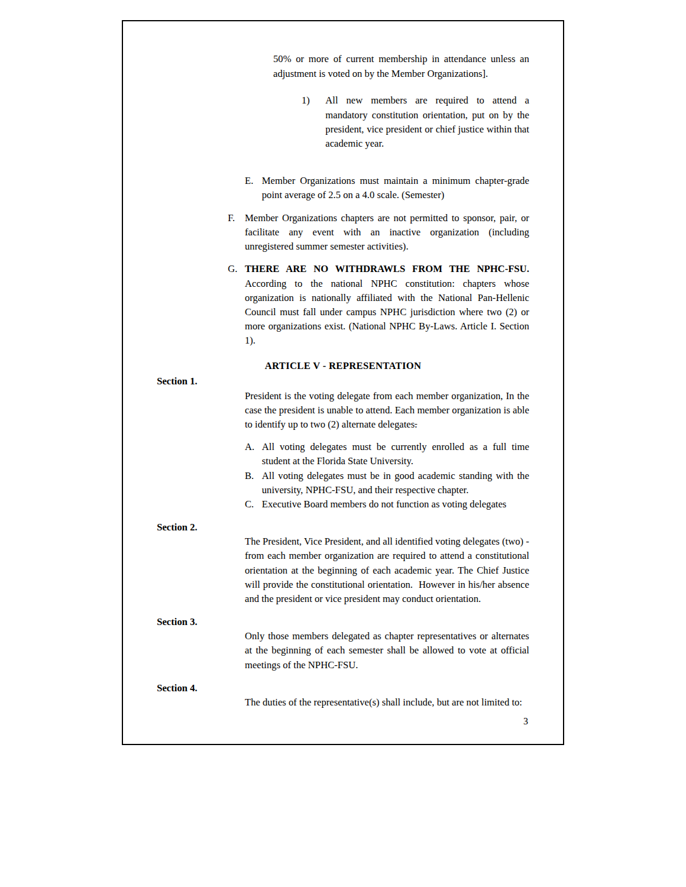50% or more of current membership in attendance unless an adjustment is voted on by the Member Organizations].
1) All new members are required to attend a mandatory constitution orientation, put on by the president, vice president or chief justice within that academic year.
E. Member Organizations must maintain a minimum chapter-grade point average of 2.5 on a 4.0 scale. (Semester)
F. Member Organizations chapters are not permitted to sponsor, pair, or facilitate any event with an inactive organization (including unregistered summer semester activities).
G. THERE ARE NO WITHDRAWLS FROM THE NPHC-FSU. According to the national NPHC constitution: chapters whose organization is nationally affiliated with the National Pan-Hellenic Council must fall under campus NPHC jurisdiction where two (2) or more organizations exist. (National NPHC By-Laws. Article I. Section 1).
ARTICLE V - REPRESENTATION
Section 1.
President is the voting delegate from each member organization, In the case the president is unable to attend. Each member organization is able to identify up to two (2) alternate delegates.
A. All voting delegates must be currently enrolled as a full time student at the Florida State University.
B. All voting delegates must be in good academic standing with the university, NPHC-FSU, and their respective chapter.
C. Executive Board members do not function as voting delegates
Section 2.
The President, Vice President, and all identified voting delegates (two) -from each member organization are required to attend a constitutional orientation at the beginning of each academic year. The Chief Justice will provide the constitutional orientation. However in his/her absence and the president or vice president may conduct orientation.
Section 3.
Only those members delegated as chapter representatives or alternates at the beginning of each semester shall be allowed to vote at official meetings of the NPHC-FSU.
Section 4.
The duties of the representative(s) shall include, but are not limited to:
3